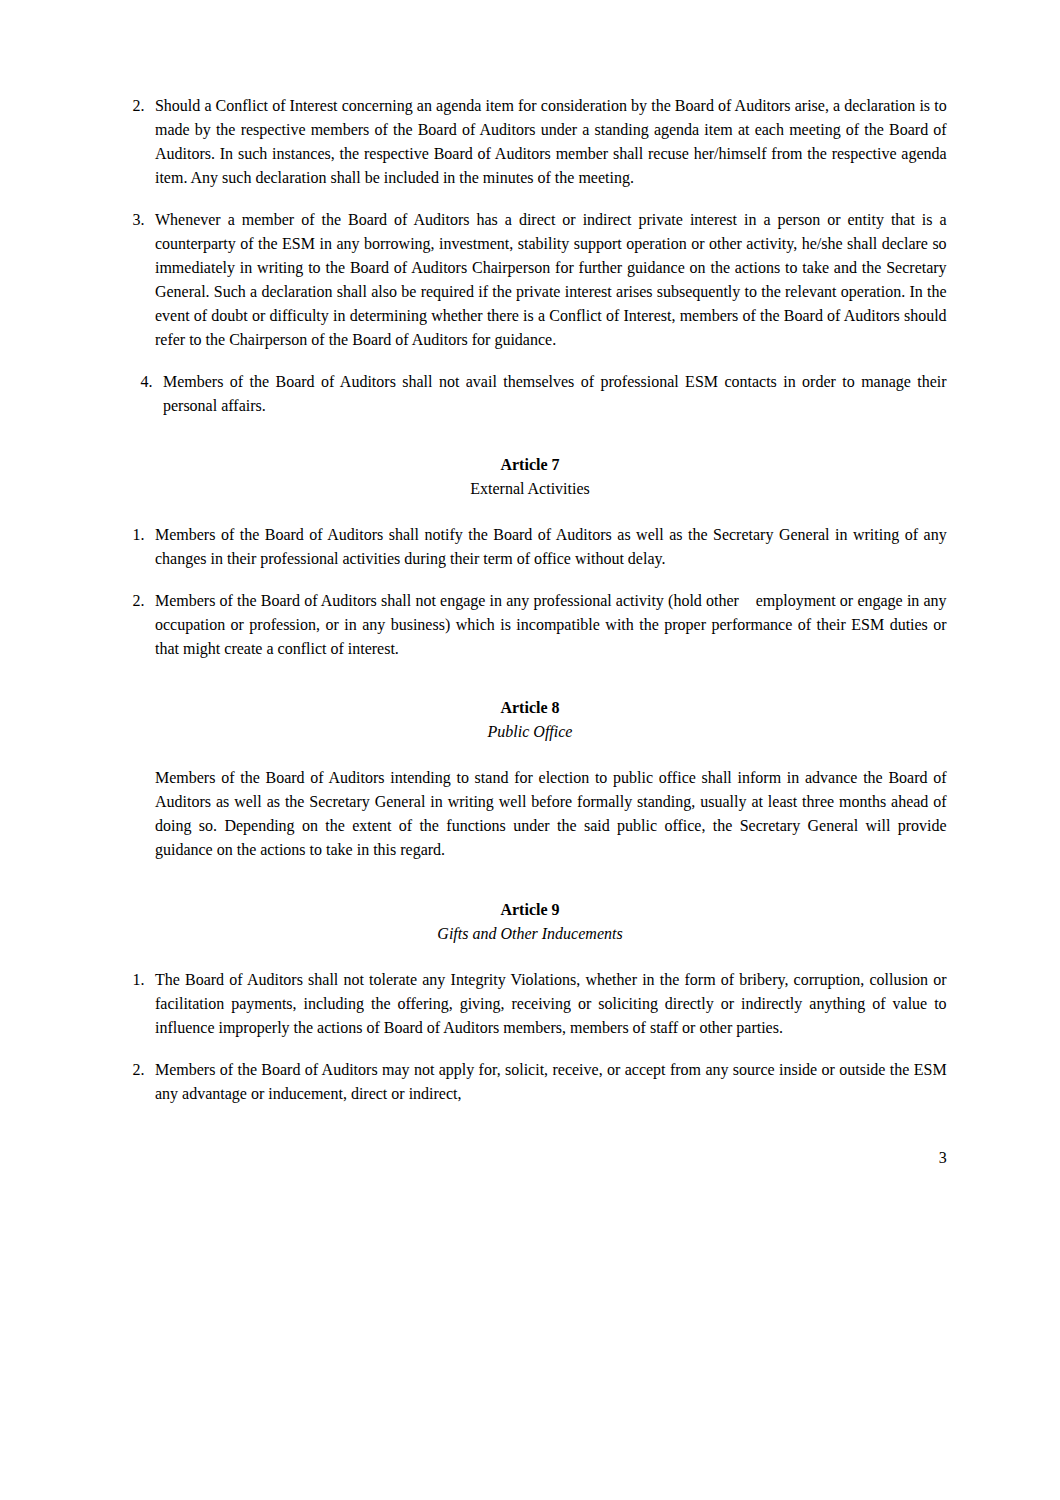Should a Conflict of Interest concerning an agenda item for consideration by the Board of Auditors arise, a declaration is to made by the respective members of the Board of Auditors under a standing agenda item at each meeting of the Board of Auditors. In such instances, the respective Board of Auditors member shall recuse her/himself from the respective agenda item. Any such declaration shall be included in the minutes of the meeting.
Whenever a member of the Board of Auditors has a direct or indirect private interest in a person or entity that is a counterparty of the ESM in any borrowing, investment, stability support operation or other activity, he/she shall declare so immediately in writing to the Board of Auditors Chairperson for further guidance on the actions to take and the Secretary General. Such a declaration shall also be required if the private interest arises subsequently to the relevant operation. In the event of doubt or difficulty in determining whether there is a Conflict of Interest, members of the Board of Auditors should refer to the Chairperson of the Board of Auditors for guidance.
Members of the Board of Auditors shall not avail themselves of professional ESM contacts in order to manage their personal affairs.
Article 7
External Activities
Members of the Board of Auditors shall notify the Board of Auditors as well as the Secretary General in writing of any changes in their professional activities during their term of office without delay.
Members of the Board of Auditors shall not engage in any professional activity (hold other employment or engage in any occupation or profession, or in any business) which is incompatible with the proper performance of their ESM duties or that might create a conflict of interest.
Article 8
Public Office
Members of the Board of Auditors intending to stand for election to public office shall inform in advance the Board of Auditors as well as the Secretary General in writing well before formally standing, usually at least three months ahead of doing so. Depending on the extent of the functions under the said public office, the Secretary General will provide guidance on the actions to take in this regard.
Article 9
Gifts and Other Inducements
The Board of Auditors shall not tolerate any Integrity Violations, whether in the form of bribery, corruption, collusion or facilitation payments, including the offering, giving, receiving or soliciting directly or indirectly anything of value to influence improperly the actions of Board of Auditors members, members of staff or other parties.
Members of the Board of Auditors may not apply for, solicit, receive, or accept from any source inside or outside the ESM any advantage or inducement, direct or indirect,
3